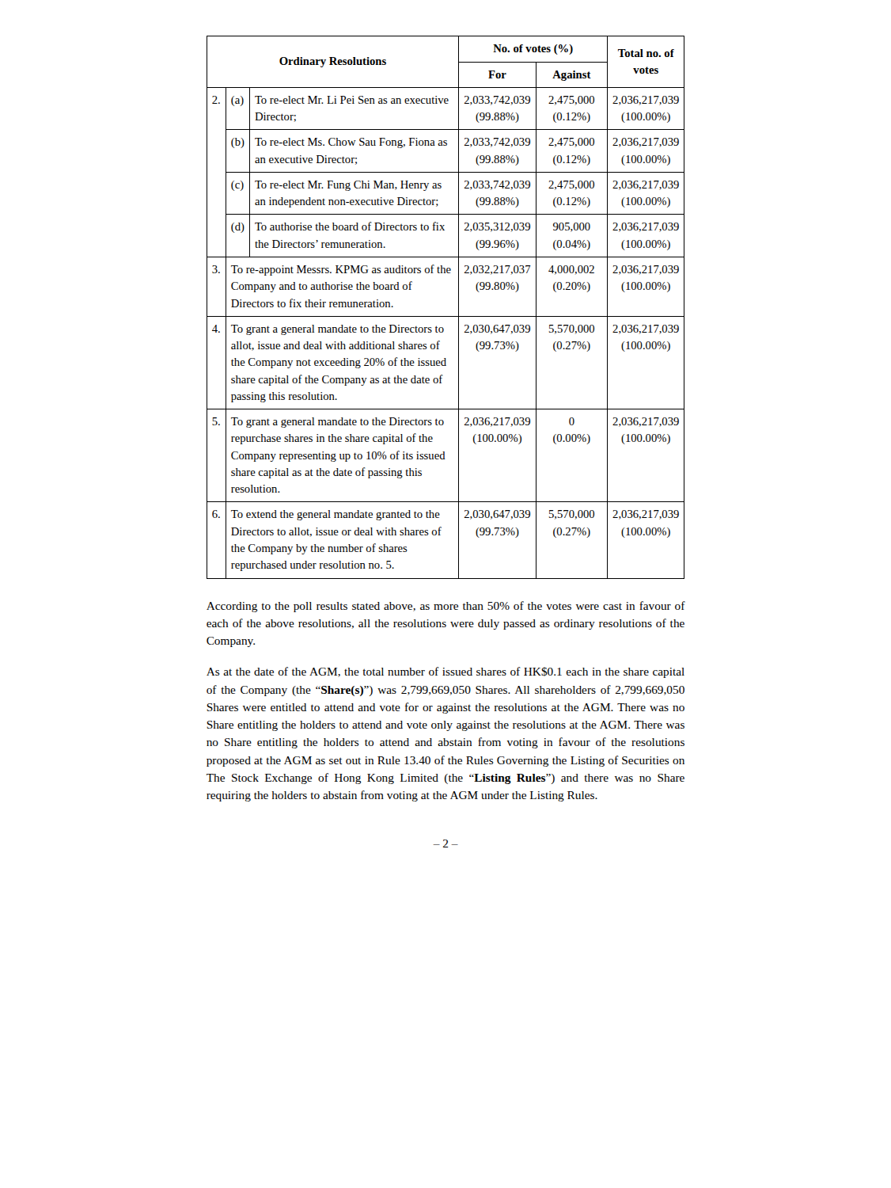| Ordinary Resolutions | No. of votes (%) | Total no. of votes |
| --- | --- | --- |
| For | Against |
| 2. | (a) | To re-elect Mr. Li Pei Sen as an executive Director; | 2,033,742,039 (99.88%) | 2,475,000 (0.12%) | 2,036,217,039 (100.00%) |
| (b) | To re-elect Ms. Chow Sau Fong, Fiona as an executive Director; | 2,033,742,039 (99.88%) | 2,475,000 (0.12%) | 2,036,217,039 (100.00%) |
| (c) | To re-elect Mr. Fung Chi Man, Henry as an independent non-executive Director; | 2,033,742,039 (99.88%) | 2,475,000 (0.12%) | 2,036,217,039 (100.00%) |
| (d) | To authorise the board of Directors to fix the Directors’ remuneration. | 2,035,312,039 (99.96%) | 905,000 (0.04%) | 2,036,217,039 (100.00%) |
| 3. | To re-appoint Messrs. KPMG as auditors of the Company and to authorise the board of Directors to fix their remuneration. | 2,032,217,037 (99.80%) | 4,000,002 (0.20%) | 2,036,217,039 (100.00%) |
| 4. | To grant a general mandate to the Directors to allot, issue and deal with additional shares of the Company not exceeding 20% of the issued share capital of the Company as at the date of passing this resolution. | 2,030,647,039 (99.73%) | 5,570,000 (0.27%) | 2,036,217,039 (100.00%) |
| 5. | To grant a general mandate to the Directors to repurchase shares in the share capital of the Company representing up to 10% of its issued share capital as at the date of passing this resolution. | 2,036,217,039 (100.00%) | 0 (0.00%) | 2,036,217,039 (100.00%) |
| 6. | To extend the general mandate granted to the Directors to allot, issue or deal with shares of the Company by the number of shares repurchased under resolution no. 5. | 2,030,647,039 (99.73%) | 5,570,000 (0.27%) | 2,036,217,039 (100.00%) |
According to the poll results stated above, as more than 50% of the votes were cast in favour of each of the above resolutions, all the resolutions were duly passed as ordinary resolutions of the Company.
As at the date of the AGM, the total number of issued shares of HK$0.1 each in the share capital of the Company (the “Share(s)”) was 2,799,669,050 Shares. All shareholders of 2,799,669,050 Shares were entitled to attend and vote for or against the resolutions at the AGM. There was no Share entitling the holders to attend and vote only against the resolutions at the AGM. There was no Share entitling the holders to attend and abstain from voting in favour of the resolutions proposed at the AGM as set out in Rule 13.40 of the Rules Governing the Listing of Securities on The Stock Exchange of Hong Kong Limited (the “Listing Rules”) and there was no Share requiring the holders to abstain from voting at the AGM under the Listing Rules.
– 2 –